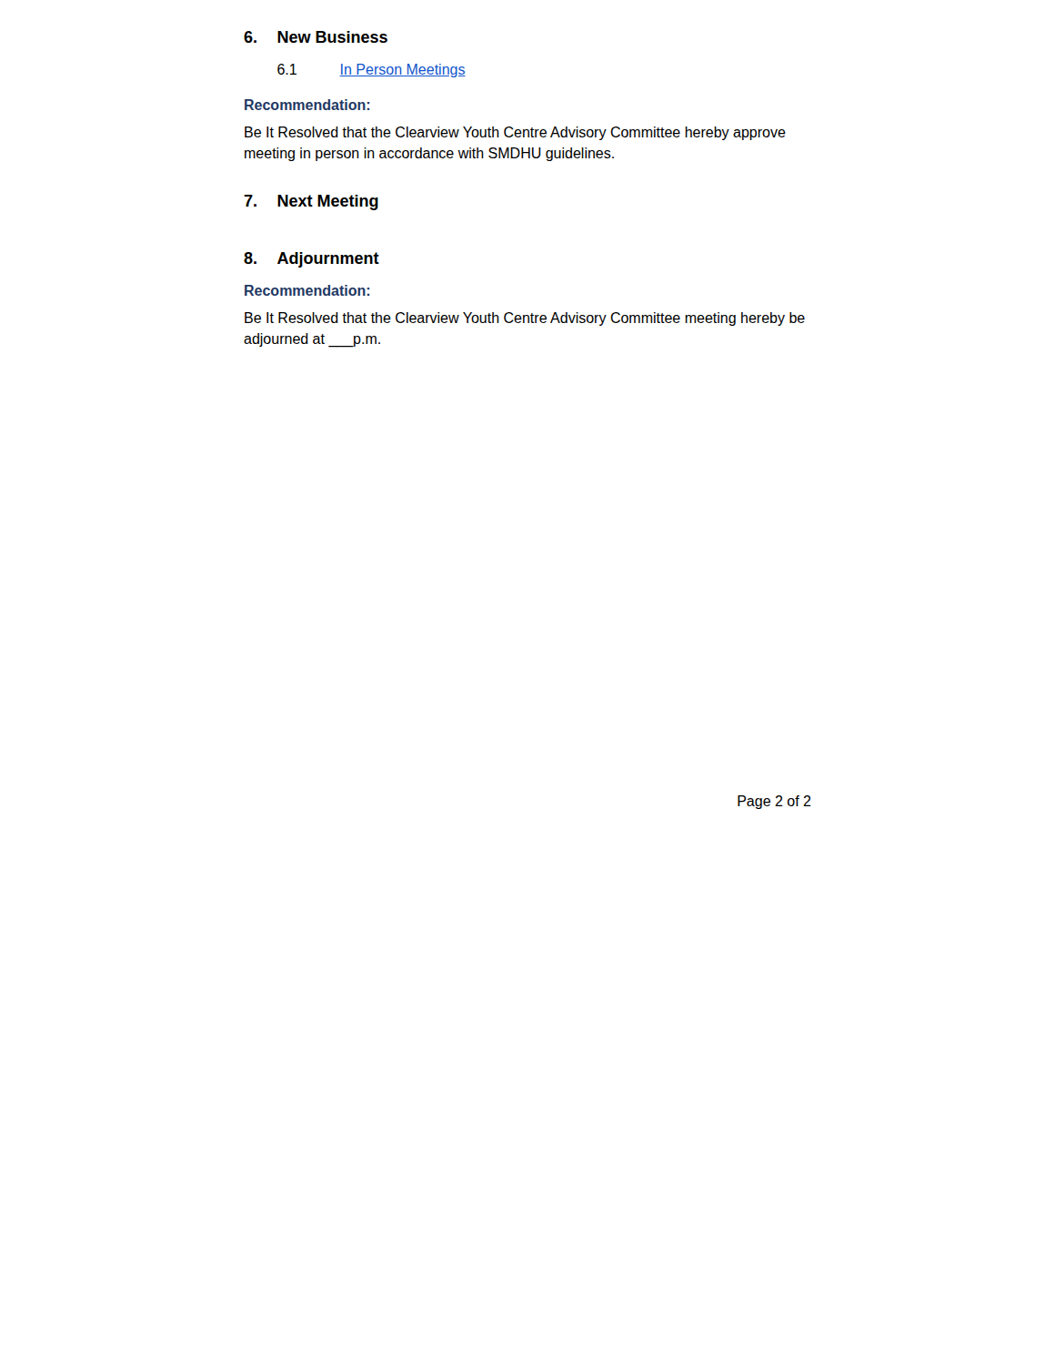6. New Business
6.1 In Person Meetings
Recommendation:
Be It Resolved that the Clearview Youth Centre Advisory Committee hereby approve meeting in person in accordance with SMDHU guidelines.
7. Next Meeting
8. Adjournment
Recommendation:
Be It Resolved that the Clearview Youth Centre Advisory Committee meeting hereby be adjourned at ___p.m.
Page 2 of 2